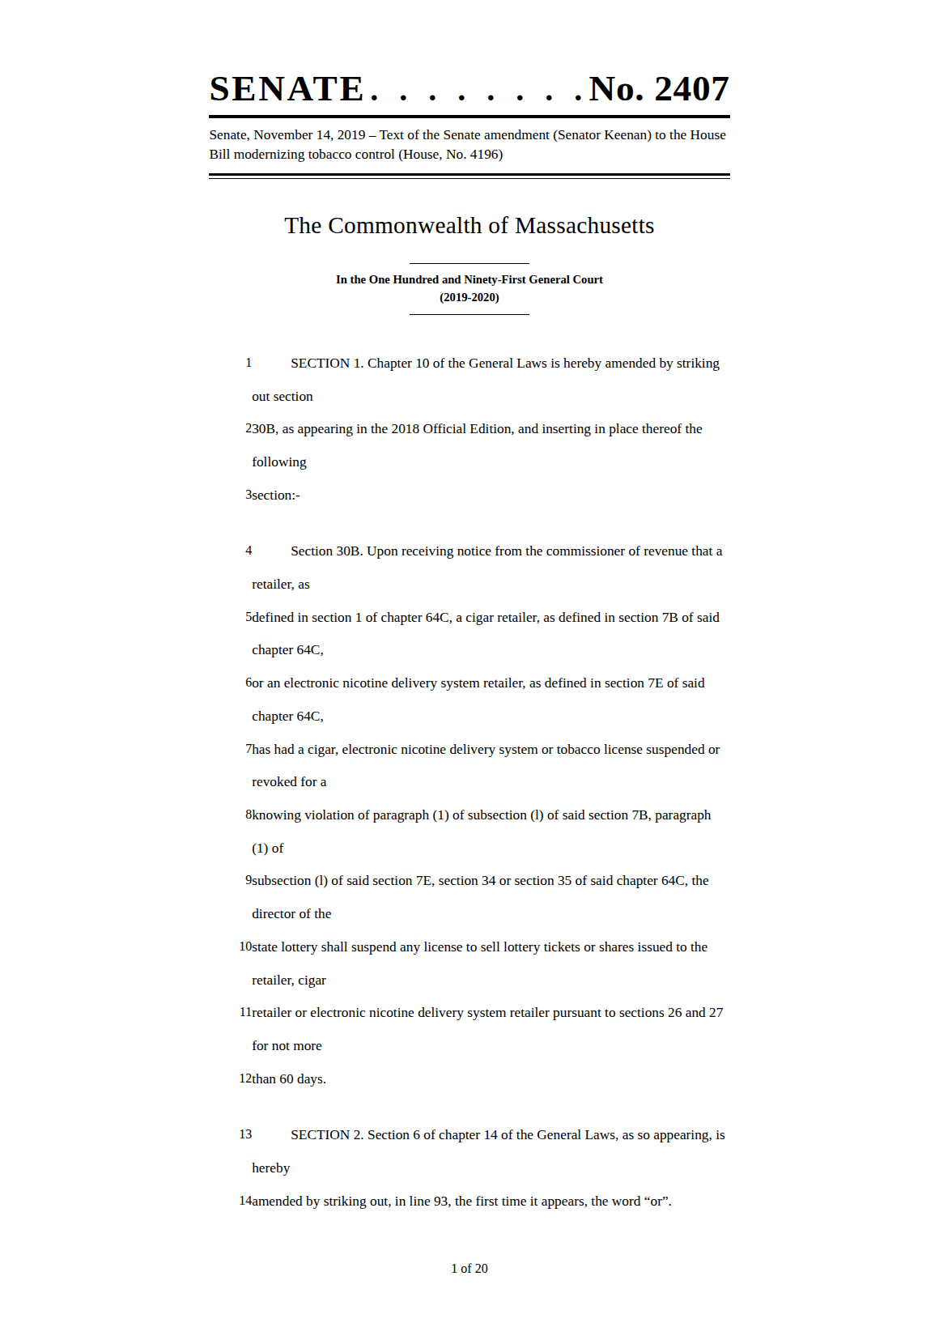SENATE . . . . . . . . . . . . . . . No. 2407
Senate, November 14, 2019 – Text of the Senate amendment (Senator Keenan) to the House Bill modernizing tobacco control (House, No. 4196)
The Commonwealth of Massachusetts
In the One Hundred and Ninety-First General Court
(2019-2020)
| 1 | SECTION 1. Chapter 10 of the General Laws is hereby amended by striking out section |
| 2 | 30B, as appearing in the 2018 Official Edition, and inserting in place thereof the following |
| 3 | section:- |
| 4 | Section 30B. Upon receiving notice from the commissioner of revenue that a retailer, as |
| 5 | defined in section 1 of chapter 64C, a cigar retailer, as defined in section 7B of said chapter 64C, |
| 6 | or an electronic nicotine delivery system retailer, as defined in section 7E of said chapter 64C, |
| 7 | has had a cigar, electronic nicotine delivery system or tobacco license suspended or revoked for a |
| 8 | knowing violation of paragraph (1) of subsection (l) of said section 7B, paragraph (1) of |
| 9 | subsection (l) of said section 7E, section 34 or section 35 of said chapter 64C, the director of the |
| 10 | state lottery shall suspend any license to sell lottery tickets or shares issued to the retailer, cigar |
| 11 | retailer or electronic nicotine delivery system retailer pursuant to sections 26 and 27 for not more |
| 12 | than 60 days. |
| 13 | SECTION 2. Section 6 of chapter 14 of the General Laws, as so appearing, is hereby |
| 14 | amended by striking out, in line 93, the first time it appears, the word “or”. |
1 of 20